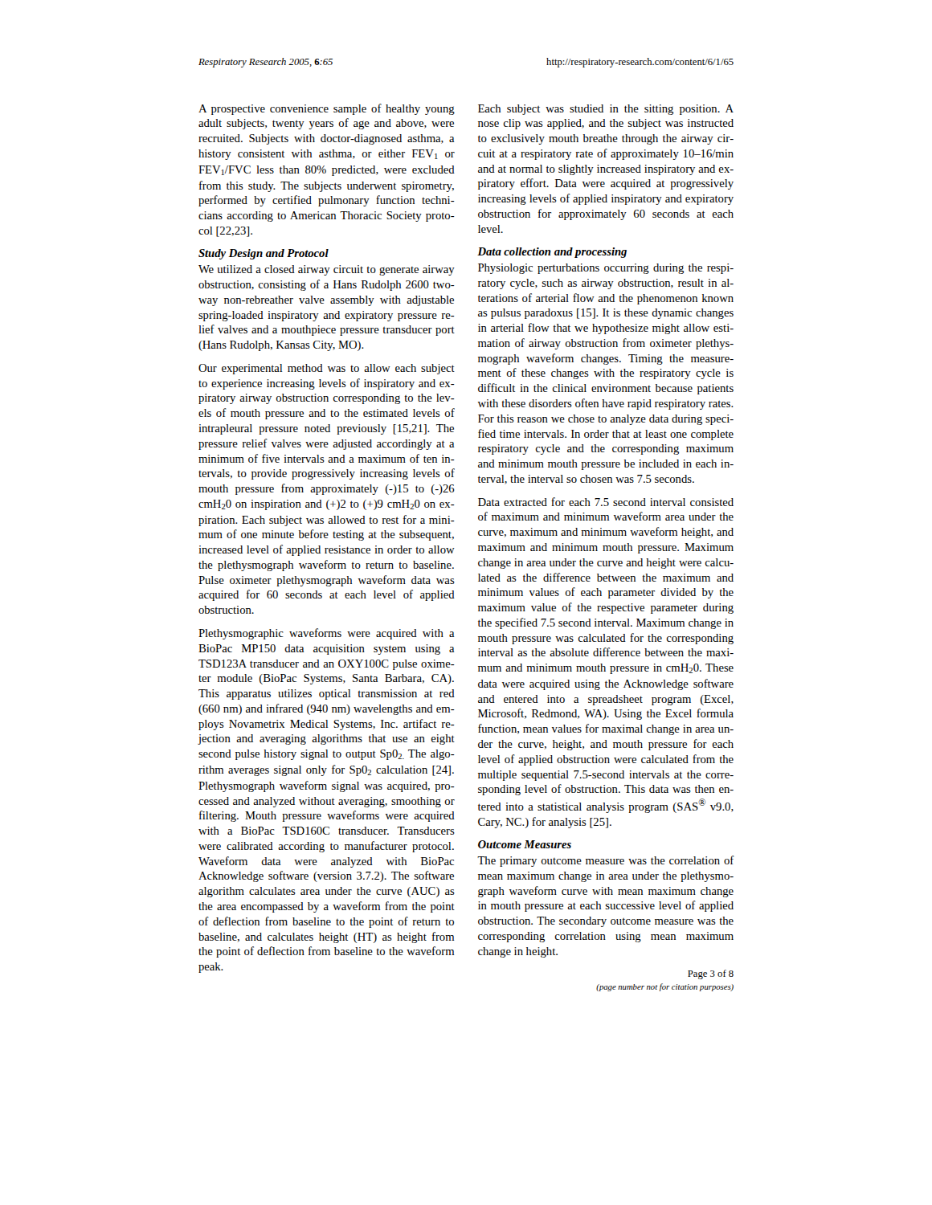Respiratory Research 2005, 6:65
http://respiratory-research.com/content/6/1/65
A prospective convenience sample of healthy young adult subjects, twenty years of age and above, were recruited. Subjects with doctor-diagnosed asthma, a history consistent with asthma, or either FEV1 or FEV1/FVC less than 80% predicted, were excluded from this study. The subjects underwent spirometry, performed by certified pulmonary function technicians according to American Thoracic Society protocol [22,23].
Study Design and Protocol
We utilized a closed airway circuit to generate airway obstruction, consisting of a Hans Rudolph 2600 two-way non-rebreather valve assembly with adjustable spring-loaded inspiratory and expiratory pressure relief valves and a mouthpiece pressure transducer port (Hans Rudolph, Kansas City, MO).
Our experimental method was to allow each subject to experience increasing levels of inspiratory and expiratory airway obstruction corresponding to the levels of mouth pressure and to the estimated levels of intrapleural pressure noted previously [15,21]. The pressure relief valves were adjusted accordingly at a minimum of five intervals and a maximum of ten intervals, to provide progressively increasing levels of mouth pressure from approximately (-)15 to (-)26 cmH20 on inspiration and (+)2 to (+)9 cmH20 on expiration. Each subject was allowed to rest for a minimum of one minute before testing at the subsequent, increased level of applied resistance in order to allow the plethysmograph waveform to return to baseline. Pulse oximeter plethysmograph waveform data was acquired for 60 seconds at each level of applied obstruction.
Plethysmographic waveforms were acquired with a BioPac MP150 data acquisition system using a TSD123A transducer and an OXY100C pulse oximeter module (BioPac Systems, Santa Barbara, CA). This apparatus utilizes optical transmission at red (660 nm) and infrared (940 nm) wavelengths and employs Novametrix Medical Systems, Inc. artifact rejection and averaging algorithms that use an eight second pulse history signal to output Sp02. The algorithm averages signal only for Sp02 calculation [24]. Plethysmograph waveform signal was acquired, processed and analyzed without averaging, smoothing or filtering. Mouth pressure waveforms were acquired with a BioPac TSD160C transducer. Transducers were calibrated according to manufacturer protocol. Waveform data were analyzed with BioPac Acknowledge software (version 3.7.2). The software algorithm calculates area under the curve (AUC) as the area encompassed by a waveform from the point of deflection from baseline to the point of return to baseline, and calculates height (HT) as height from the point of deflection from baseline to the waveform peak.
Each subject was studied in the sitting position. A nose clip was applied, and the subject was instructed to exclusively mouth breathe through the airway circuit at a respiratory rate of approximately 10–16/min and at normal to slightly increased inspiratory and expiratory effort. Data were acquired at progressively increasing levels of applied inspiratory and expiratory obstruction for approximately 60 seconds at each level.
Data collection and processing
Physiologic perturbations occurring during the respiratory cycle, such as airway obstruction, result in alterations of arterial flow and the phenomenon known as pulsus paradoxus [15]. It is these dynamic changes in arterial flow that we hypothesize might allow estimation of airway obstruction from oximeter plethysmograph waveform changes. Timing the measurement of these changes with the respiratory cycle is difficult in the clinical environment because patients with these disorders often have rapid respiratory rates. For this reason we chose to analyze data during specified time intervals. In order that at least one complete respiratory cycle and the corresponding maximum and minimum mouth pressure be included in each interval, the interval so chosen was 7.5 seconds.
Data extracted for each 7.5 second interval consisted of maximum and minimum waveform area under the curve, maximum and minimum waveform height, and maximum and minimum mouth pressure. Maximum change in area under the curve and height were calculated as the difference between the maximum and minimum values of each parameter divided by the maximum value of the respective parameter during the specified 7.5 second interval. Maximum change in mouth pressure was calculated for the corresponding interval as the absolute difference between the maximum and minimum mouth pressure in cmH20. These data were acquired using the Acknowledge software and entered into a spreadsheet program (Excel, Microsoft, Redmond, WA). Using the Excel formula function, mean values for maximal change in area under the curve, height, and mouth pressure for each level of applied obstruction were calculated from the multiple sequential 7.5-second intervals at the corresponding level of obstruction. This data was then entered into a statistical analysis program (SAS® v9.0, Cary, NC.) for analysis [25].
Outcome Measures
The primary outcome measure was the correlation of mean maximum change in area under the plethysmograph waveform curve with mean maximum change in mouth pressure at each successive level of applied obstruction. The secondary outcome measure was the corresponding correlation using mean maximum change in height.
Page 3 of 8
(page number not for citation purposes)